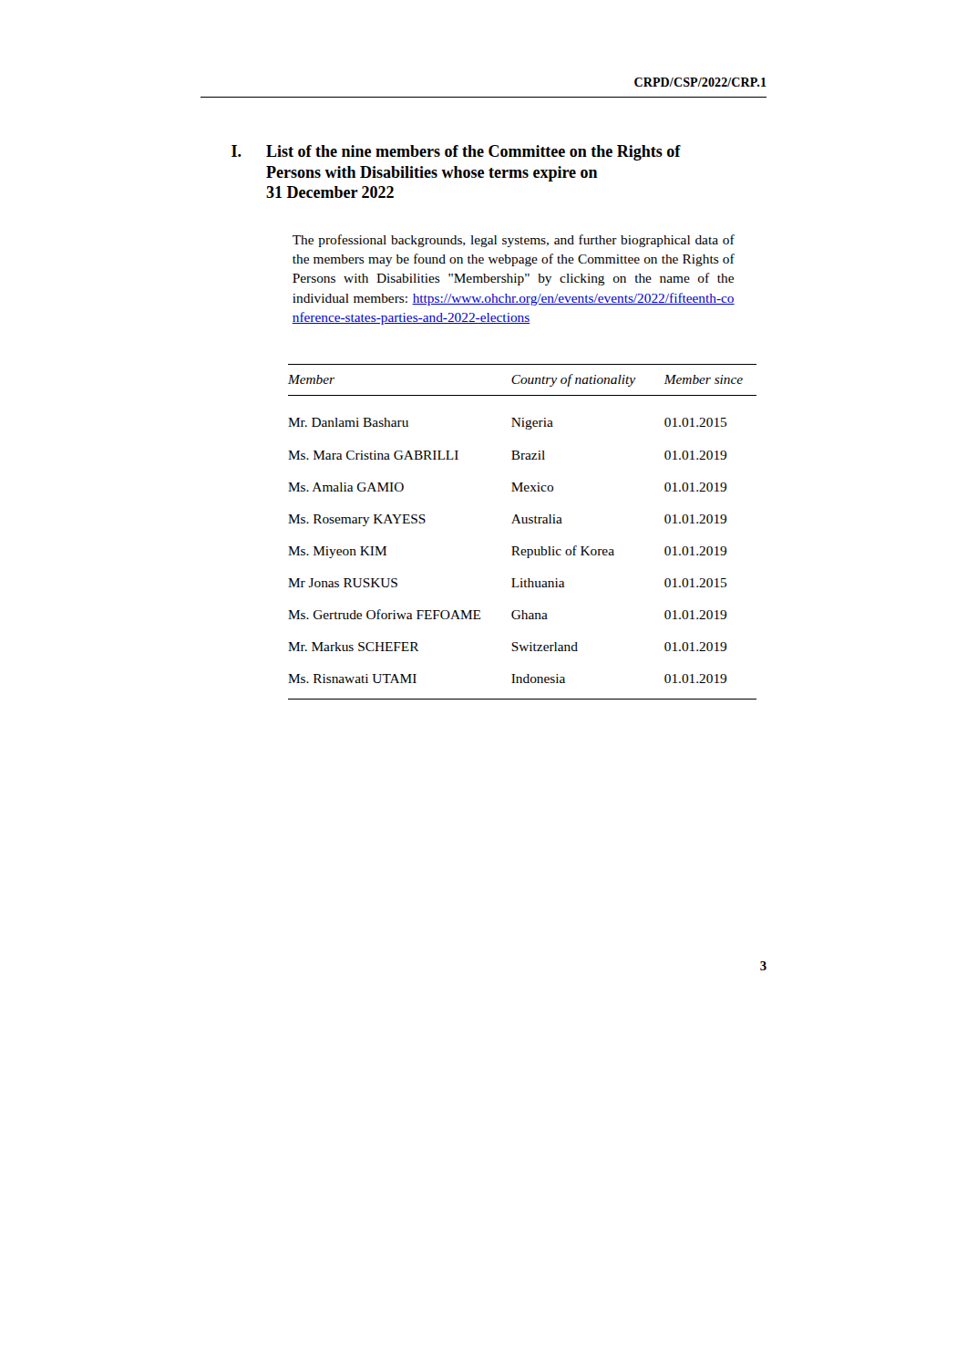CRPD/CSP/2022/CRP.1
I.
List of the nine members of the Committee on the Rights of Persons with Disabilities whose terms expire on
31 December 2022
The professional backgrounds, legal systems, and further biographical data of the members may be found on the webpage of the Committee on the Rights of Persons with Disabilities "Membership" by clicking on the name of the individual members: https://www.ohchr.org/en/events/events/2022/fifteenth-conference-states-parties-and-2022-elections
| Member | Country of nationality | Member since |
| --- | --- | --- |
| Mr. Danlami Basharu | Nigeria | 01.01.2015 |
| Ms. Mara Cristina GABRILLI | Brazil | 01.01.2019 |
| Ms. Amalia GAMIO | Mexico | 01.01.2019 |
| Ms. Rosemary KAYESS | Australia | 01.01.2019 |
| Ms. Miyeon KIM | Republic of Korea | 01.01.2019 |
| Mr Jonas RUSKUS | Lithuania | 01.01.2015 |
| Ms. Gertrude Oforiwa FEFOAME | Ghana | 01.01.2019 |
| Mr. Markus SCHEFER | Switzerland | 01.01.2019 |
| Ms. Risnawati UTAMI | Indonesia | 01.01.2019 |
3